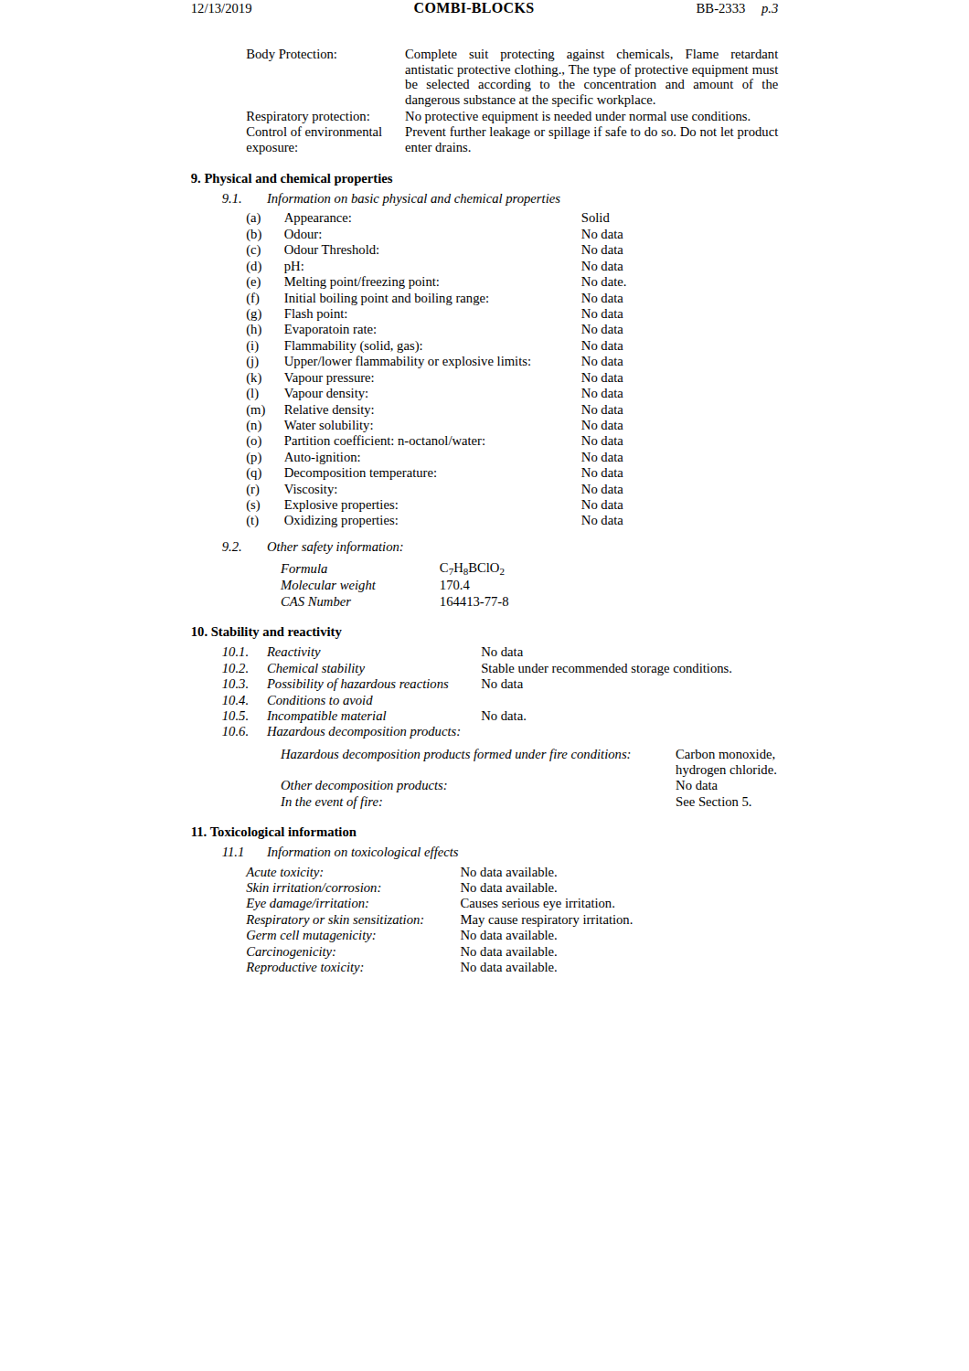12/13/2019
COMBI-BLOCKS
BB-2333p.3
| Body Protection: | Complete suit protecting against chemicals, Flame retardant antistatic protective clothing., The type of protective equipment must be selected according to the concentration and amount of the dangerous substance at the specific workplace. |
| Respiratory protection: | No protective equipment is needed under normal use conditions. |
| Control of environmental exposure: | Prevent further leakage or spillage if safe to do so. Do not let product enter drains. |
9. Physical and chemical properties
9.1. Information on basic physical and chemical properties
| (a) | Appearance: | Solid |
| (b) | Odour: | No data |
| (c) | Odour Threshold: | No data |
| (d) | pH: | No data |
| (e) | Melting point/freezing point: | No date. |
| (f) | Initial boiling point and boiling range: | No data |
| (g) | Flash point: | No data |
| (h) | Evaporatoin rate: | No data |
| (i) | Flammability (solid, gas): | No data |
| (j) | Upper/lower flammability or explosive limits: | No data |
| (k) | Vapour pressure: | No data |
| (l) | Vapour density: | No data |
| (m) | Relative density: | No data |
| (n) | Water solubility: | No data |
| (o) | Partition coefficient: n-octanol/water: | No data |
| (p) | Auto-ignition: | No data |
| (q) | Decomposition temperature: | No data |
| (r) | Viscosity: | No data |
| (s) | Explosive properties: | No data |
| (t) | Oxidizing properties: | No data |
9.2. Other safety information:
| Formula | C 7 H 8 BClO 2 |
| Molecular weight | 170.4 |
| CAS Number | 164413-77-8 |
10. Stability and reactivity
| 10.1. | Reactivity | No data |
| 10.2. | Chemical stability | Stable under recommended storage conditions. |
| 10.3. | Possibility of hazardous reactions | No data |
| 10.4. | Conditions to avoid |
| 10.5. | Incompatible material | No data. |
| 10.6. | Hazardous decomposition products: |
| Hazardous decomposition products formed under fire conditions: | Carbon monoxide, hydrogen chloride. |
| Other decomposition products: | No data |
| In the event of fire: | See Section 5. |
11. Toxicological information
11.1 Information on toxicological effects
| Acute toxicity: | No data available. |
| Skin irritation/corrosion: | No data available. |
| Eye damage/irritation: | Causes serious eye irritation. |
| Respiratory or skin sensitization: | May cause respiratory irritation. |
| Germ cell mutagenicity: | No data available. |
| Carcinogenicity: | No data available. |
| Reproductive toxicity: | No data available. |